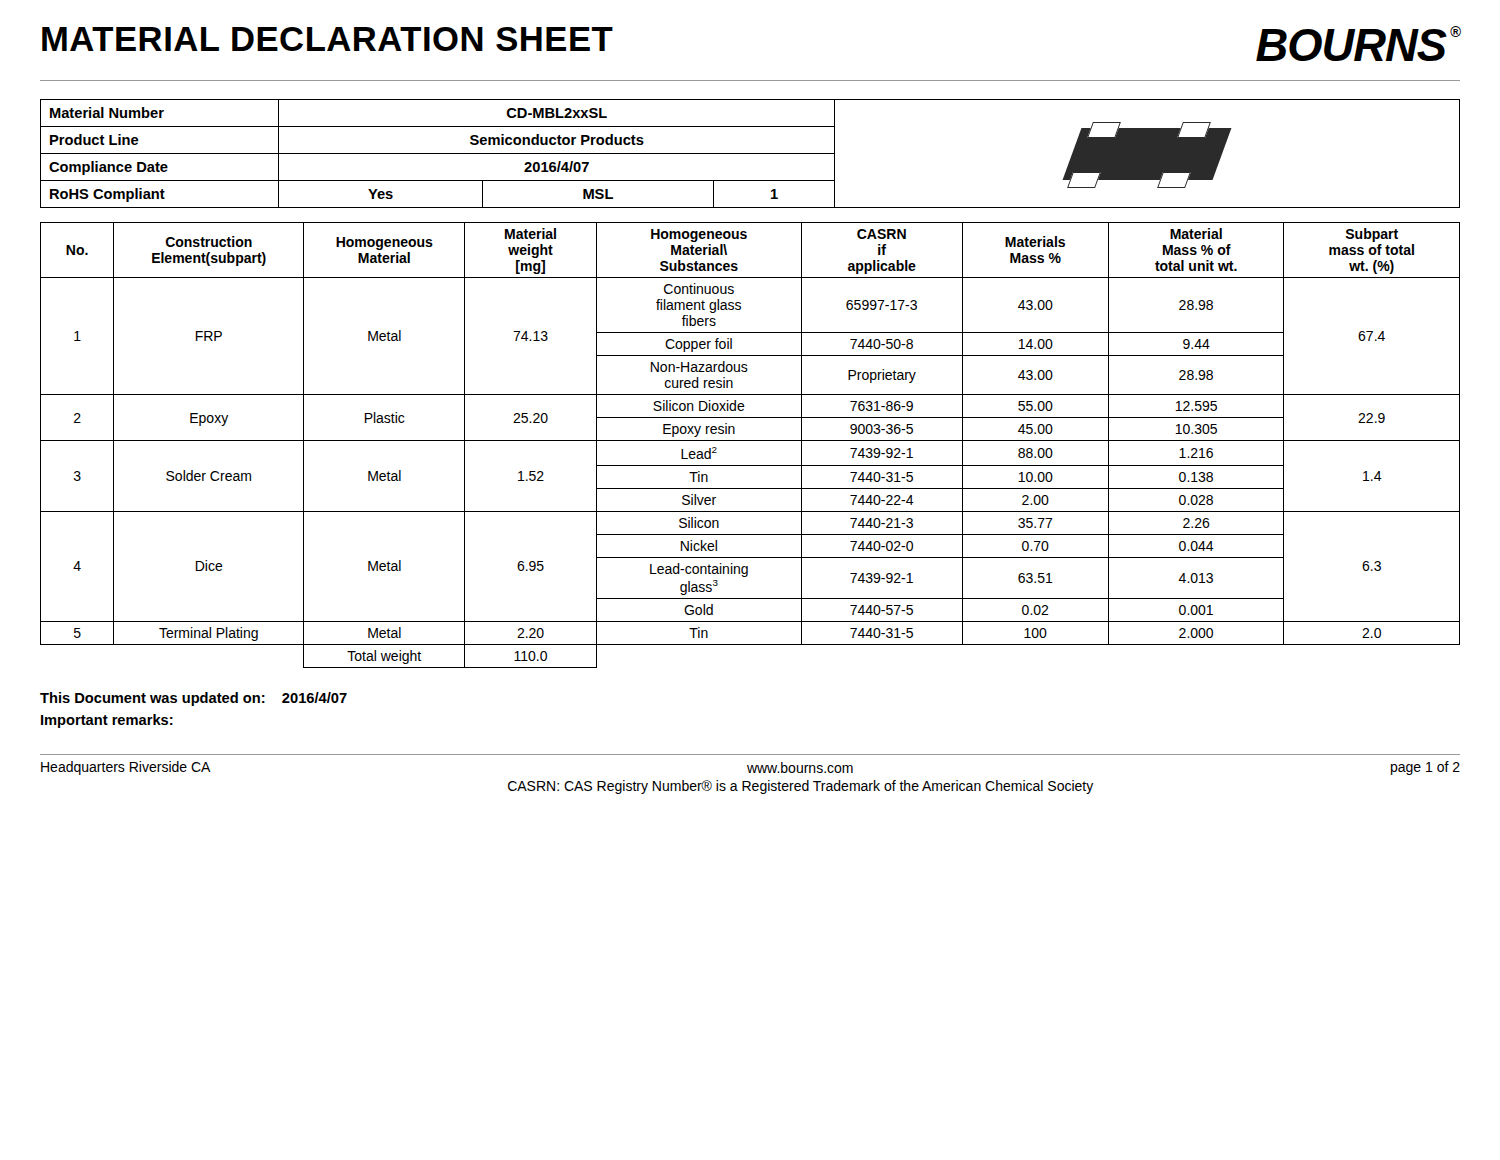MATERIAL DECLARATION SHEET
BOURNS®
| Material Number | CD-MBL2xxSL |
| Product Line | Semiconductor Products |
| Compliance Date | 2016/4/07 |
| RoHS Compliant | Yes | MSL | 1 |
| No. | Construction Element(subpart) | Homogeneous Material | Material weight [mg] | Homogeneous Material\ Substances | CASRN if applicable | Materials Mass % | Material Mass % of total unit wt. | Subpart mass of total wt. (%) |
| --- | --- | --- | --- | --- | --- | --- | --- | --- |
| 1 | FRP | Metal | 74.13 | Continuous filament glass fibers | 65997-17-3 | 43.00 | 28.98 | 67.4 |
| Copper foil | 7440-50-8 | 14.00 | 9.44 |
| Non-Hazardous cured resin | Proprietary | 43.00 | 28.98 |
| 2 | Epoxy | Plastic | 25.20 | Silicon Dioxide | 7631-86-9 | 55.00 | 12.595 | 22.9 |
| Epoxy resin | 9003-36-5 | 45.00 | 10.305 |
| 3 | Solder Cream | Metal | 1.52 | Lead 2 | 7439-92-1 | 88.00 | 1.216 | 1.4 |
| Tin | 7440-31-5 | 10.00 | 0.138 |
| Silver | 7440-22-4 | 2.00 | 0.028 |
| 4 | Dice | Metal | 6.95 | Silicon | 7440-21-3 | 35.77 | 2.26 | 6.3 |
| Nickel | 7440-02-0 | 0.70 | 0.044 |
| Lead-containing glass 3 | 7439-92-1 | 63.51 | 4.013 |
| Gold | 7440-57-5 | 0.02 | 0.001 |
| 5 | Terminal Plating | Metal | 2.20 | Tin | 7440-31-5 | 100 | 2.000 | 2.0 |
| | | Total weight | 110.0 | | | | | |
This Document was updated on: 2016/4/07
Important remarks:
Headquarters Riverside CA
www.bourns.com
CASRN: CAS Registry Number® is a Registered Trademark of the American Chemical Society
page 1 of 2